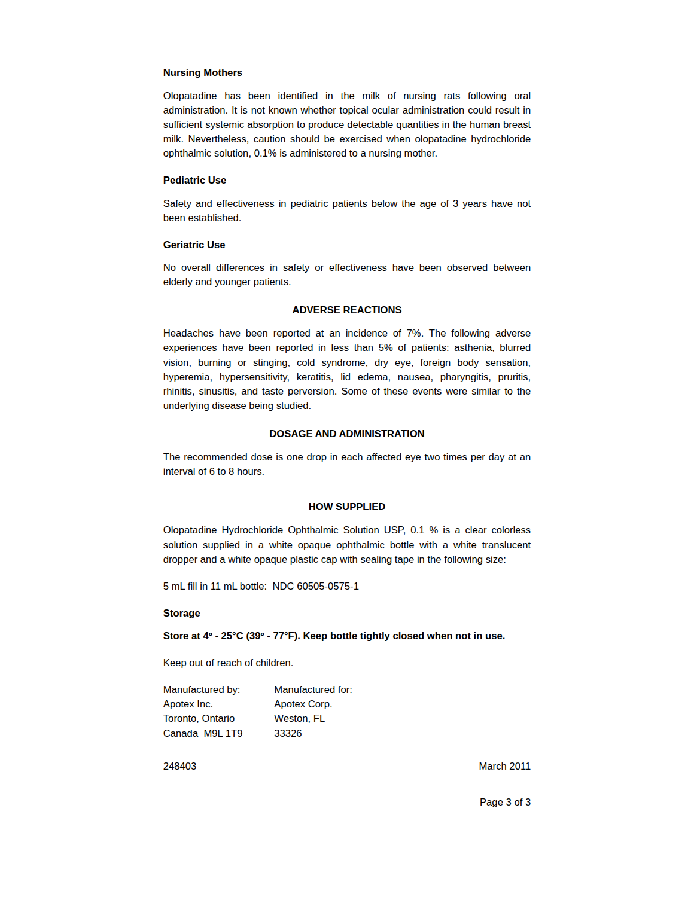Nursing Mothers
Olopatadine has been identified in the milk of nursing rats following oral administration. It is not known whether topical ocular administration could result in sufficient systemic absorption to produce detectable quantities in the human breast milk. Nevertheless, caution should be exercised when olopatadine hydrochloride ophthalmic solution, 0.1% is administered to a nursing mother.
Pediatric Use
Safety and effectiveness in pediatric patients below the age of 3 years have not been established.
Geriatric Use
No overall differences in safety or effectiveness have been observed between elderly and younger patients.
Adverse Reactions
Headaches have been reported at an incidence of 7%. The following adverse experiences have been reported in less than 5% of patients: asthenia, blurred vision, burning or stinging, cold syndrome, dry eye, foreign body sensation, hyperemia, hypersensitivity, keratitis, lid edema, nausea, pharyngitis, pruritis, rhinitis, sinusitis, and taste perversion. Some of these events were similar to the underlying disease being studied.
Dosage and Administration
The recommended dose is one drop in each affected eye two times per day at an interval of 6 to 8 hours.
How Supplied
Olopatadine Hydrochloride Ophthalmic Solution USP, 0.1 % is a clear colorless solution supplied in a white opaque ophthalmic bottle with a white translucent dropper and a white opaque plastic cap with sealing tape in the following size:
5 mL fill in 11 mL bottle: NDC 60505-0575-1
Storage
Store at 4º - 25°C (39º - 77°F). Keep bottle tightly closed when not in use.
Keep out of reach of children.
| Manufactured by: | Manufactured for: |
| Apotex Inc. | Apotex Corp. |
| Toronto, Ontario | Weston, FL |
| Canada M9L 1T9 | 33326 |
248403 March 2011
Page 3 of 3